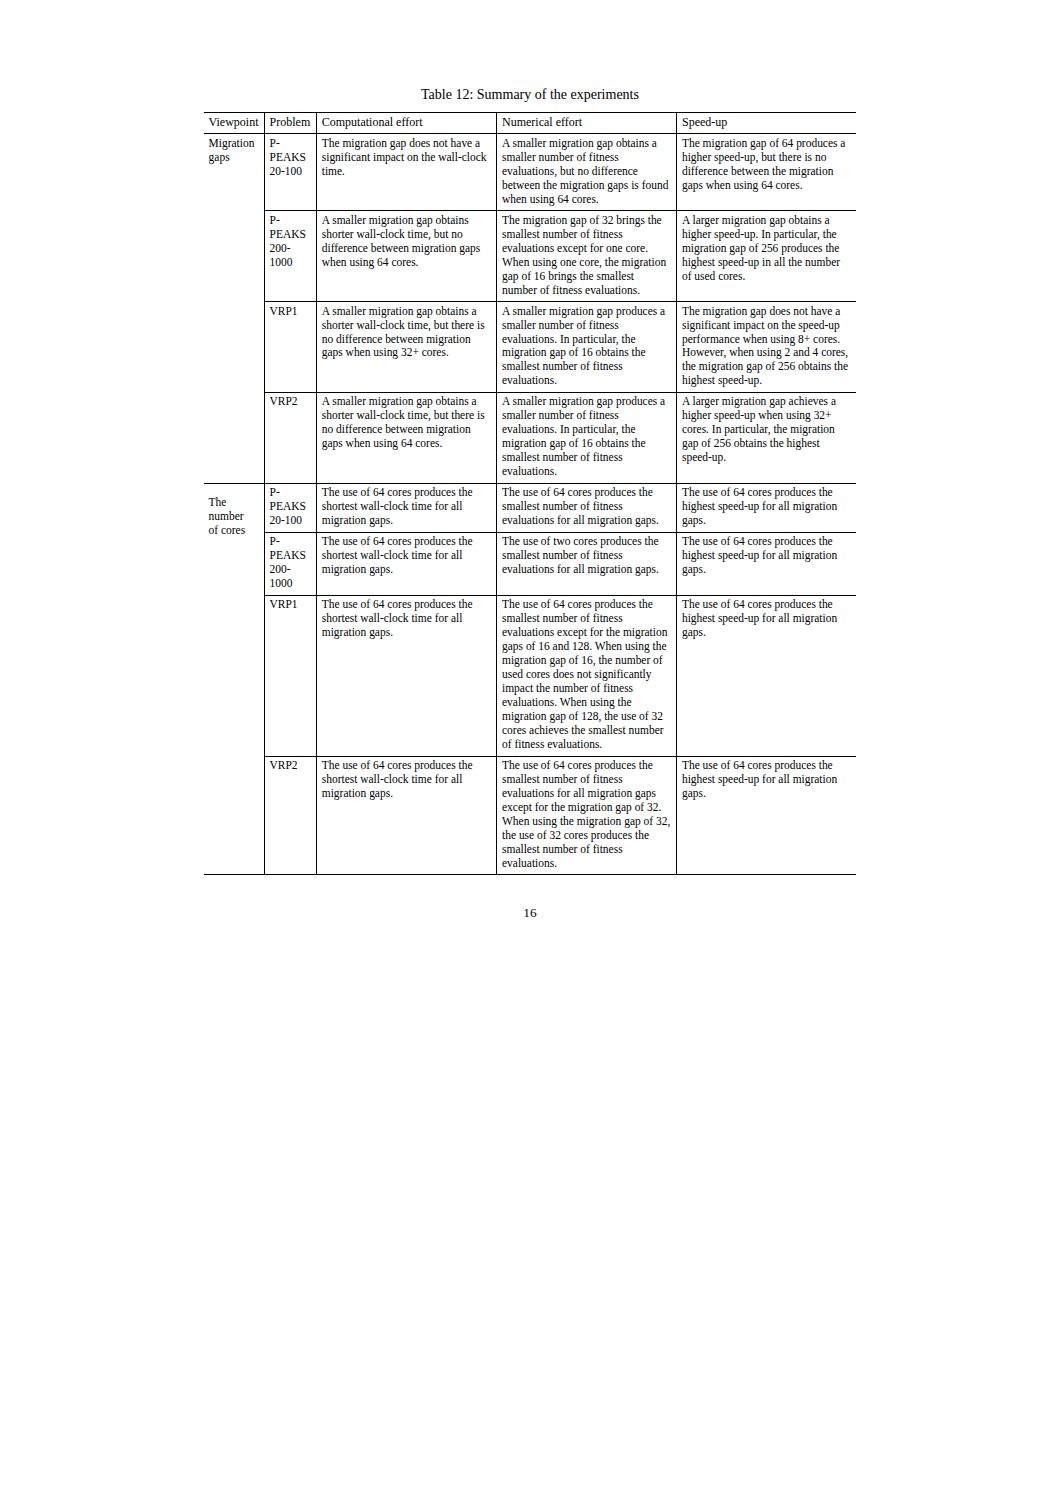Table 12: Summary of the experiments
| Viewpoint | Problem | Computational effort | Numerical effort | Speed-up |
| --- | --- | --- | --- | --- |
| Migration gaps | P- PEAKS 20-100 | The migration gap does not have a significant impact on the wall-clock time. | A smaller migration gap obtains a smaller number of fitness evaluations, but no difference between the migration gaps is found when using 64 cores. | The migration gap of 64 produces a higher speed-up, but there is no difference between the migration gaps when using 64 cores. |
| P- PEAKS 200- 1000 | A smaller migration gap obtains shorter wall-clock time, but no difference between migration gaps when using 64 cores. | The migration gap of 32 brings the smallest number of fitness evaluations except for one core. When using one core, the migration gap of 16 brings the smallest number of fitness evaluations. | A larger migration gap obtains a higher speed-up. In particular, the migration gap of 256 produces the highest speed-up in all the number of used cores. |
| VRP1 | A smaller migration gap obtains a shorter wall-clock time, but there is no difference between migration gaps when using 32+ cores. | A smaller migration gap produces a smaller number of fitness evaluations. In particular, the migration gap of 16 obtains the smallest number of fitness evaluations. | The migration gap does not have a significant impact on the speed-up performance when using 8+ cores. However, when using 2 and 4 cores, the migration gap of 256 obtains the highest speed-up. |
| VRP2 | A smaller migration gap obtains a shorter wall-clock time, but there is no difference between migration gaps when using 64 cores. | A smaller migration gap produces a smaller number of fitness evaluations. In particular, the migration gap of 16 obtains the smallest number of fitness evaluations. | A larger migration gap achieves a higher speed-up when using 32+ cores. In particular, the migration gap of 256 obtains the highest speed-up. |
| The number of cores | P- PEAKS 20-100 | The use of 64 cores produces the shortest wall-clock time for all migration gaps. | The use of 64 cores produces the smallest number of fitness evaluations for all migration gaps. | The use of 64 cores produces the highest speed-up for all migration gaps. |
| P- PEAKS 200- 1000 | The use of 64 cores produces the shortest wall-clock time for all migration gaps. | The use of two cores produces the smallest number of fitness evaluations for all migration gaps. | The use of 64 cores produces the highest speed-up for all migration gaps. |
| VRP1 | The use of 64 cores produces the shortest wall-clock time for all migration gaps. | The use of 64 cores produces the smallest number of fitness evaluations except for the migration gaps of 16 and 128. When using the migration gap of 16, the number of used cores does not significantly impact the number of fitness evaluations. When using the migration gap of 128, the use of 32 cores achieves the smallest number of fitness evaluations. | The use of 64 cores produces the highest speed-up for all migration gaps. |
| VRP2 | The use of 64 cores produces the shortest wall-clock time for all migration gaps. | The use of 64 cores produces the smallest number of fitness evaluations for all migration gaps except for the migration gap of 32. When using the migration gap of 32, the use of 32 cores produces the smallest number of fitness evaluations. | The use of 64 cores produces the highest speed-up for all migration gaps. |
16